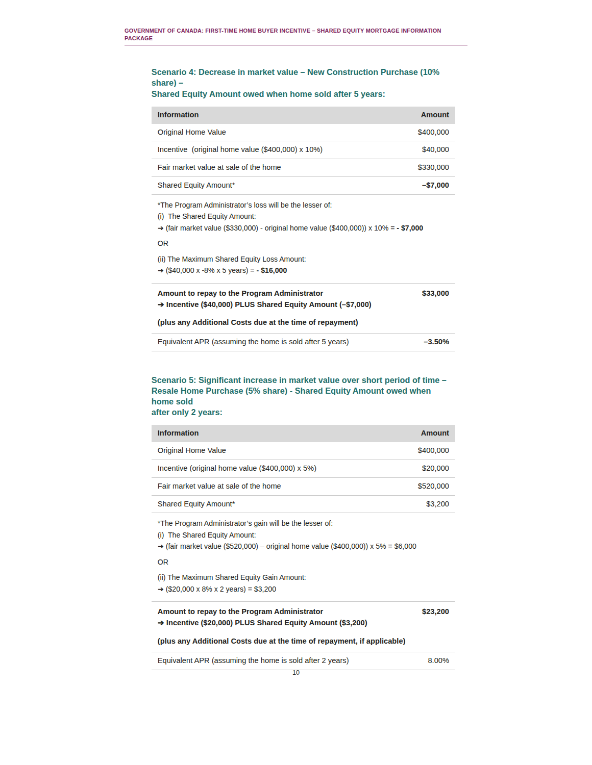Government of Canada: First-Time Home Buyer Incentive – Shared Equity Mortgage Information Package
Scenario 4: Decrease in market value – New Construction Purchase (10% share) –
Shared Equity Amount owed when home sold after 5 years:
| Information | Amount |
| --- | --- |
| Original Home Value | $400,000 |
| Incentive (original home value ($400,000) x 10%) | $40,000 |
| Fair market value at sale of the home | $330,000 |
| Shared Equity Amount* | –$7,000 |
| *The Program Administrator’s loss will be the lesser of: (i) The Shared Equity Amount: ➔ (fair market value ($330,000) - original home value ($400,000)) x 10% = - $7,000 OR (ii) The Maximum Shared Equity Loss Amount: ➔ ($40,000 x -8% x 5 years) = - $16,000 |
| Amount to repay to the Program Administrator | $33,000 |
| ➔ Incentive ($40,000) PLUS Shared Equity Amount (–$7,000) |
| (plus any Additional Costs due at the time of repayment) |
| Equivalent APR (assuming the home is sold after 5 years) | –3.50% |
Scenario 5: Significant increase in market value over short period of time –
Resale Home Purchase (5% share) - Shared Equity Amount owed when home sold
after only 2 years:
| Information | Amount |
| --- | --- |
| Original Home Value | $400,000 |
| Incentive (original home value ($400,000) x 5%) | $20,000 |
| Fair market value at sale of the home | $520,000 |
| Shared Equity Amount* | $3,200 |
| *The Program Administrator’s gain will be the lesser of: (i) The Shared Equity Amount: ➔ (fair market value ($520,000) – original home value ($400,000)) x 5% = $6,000 OR (ii) The Maximum Shared Equity Gain Amount: ➔ ($20,000 x 8% x 2 years) = $3,200 |
| Amount to repay to the Program Administrator | $23,200 |
| ➔ Incentive ($20,000) PLUS Shared Equity Amount ($3,200) |
| (plus any Additional Costs due at the time of repayment, if applicable) |
| Equivalent APR (assuming the home is sold after 2 years) | 8.00% |
10